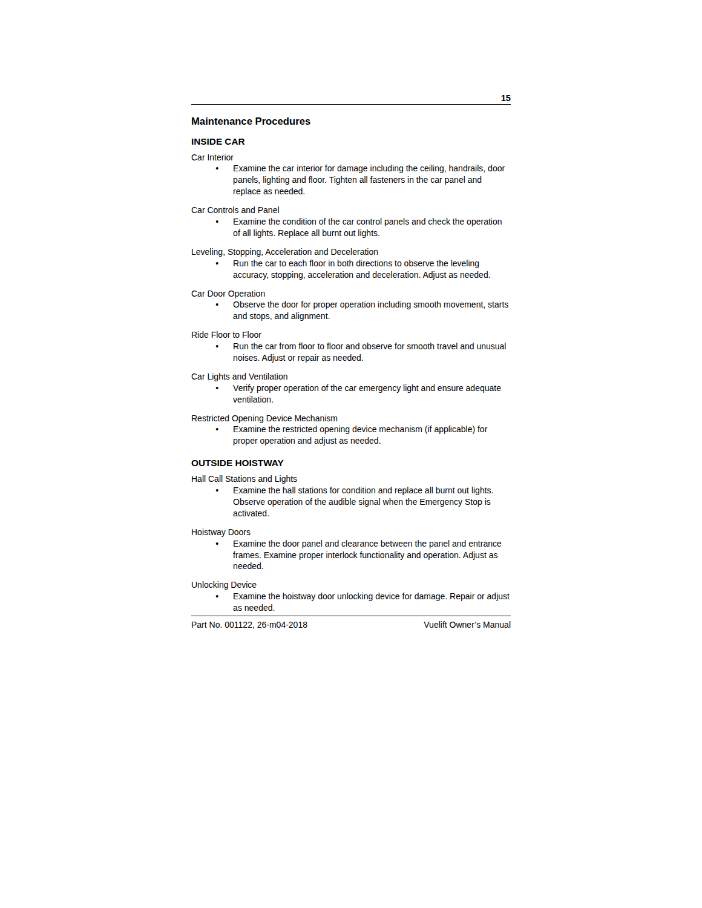15
Maintenance Procedures
INSIDE CAR
Car Interior
Examine the car interior for damage including the ceiling, handrails, door panels, lighting and floor. Tighten all fasteners in the car panel and replace as needed.
Car Controls and Panel
Examine the condition of the car control panels and check the operation of all lights. Replace all burnt out lights.
Leveling, Stopping, Acceleration and Deceleration
Run the car to each floor in both directions to observe the leveling accuracy, stopping, acceleration and deceleration. Adjust as needed.
Car Door Operation
Observe the door for proper operation including smooth movement, starts and stops, and alignment.
Ride Floor to Floor
Run the car from floor to floor and observe for smooth travel and unusual noises. Adjust or repair as needed.
Car Lights and Ventilation
Verify proper operation of the car emergency light and ensure adequate ventilation.
Restricted Opening Device Mechanism
Examine the restricted opening device mechanism (if applicable) for proper operation and adjust as needed.
OUTSIDE HOISTWAY
Hall Call Stations and Lights
Examine the hall stations for condition and replace all burnt out lights. Observe operation of the audible signal when the Emergency Stop is activated.
Hoistway Doors
Examine the door panel and clearance between the panel and entrance frames. Examine proper interlock functionality and operation. Adjust as needed.
Unlocking Device
Examine the hoistway door unlocking device for damage. Repair or adjust as needed.
Part No. 001122, 26-m04-2018 Vuelift Owner’s Manual